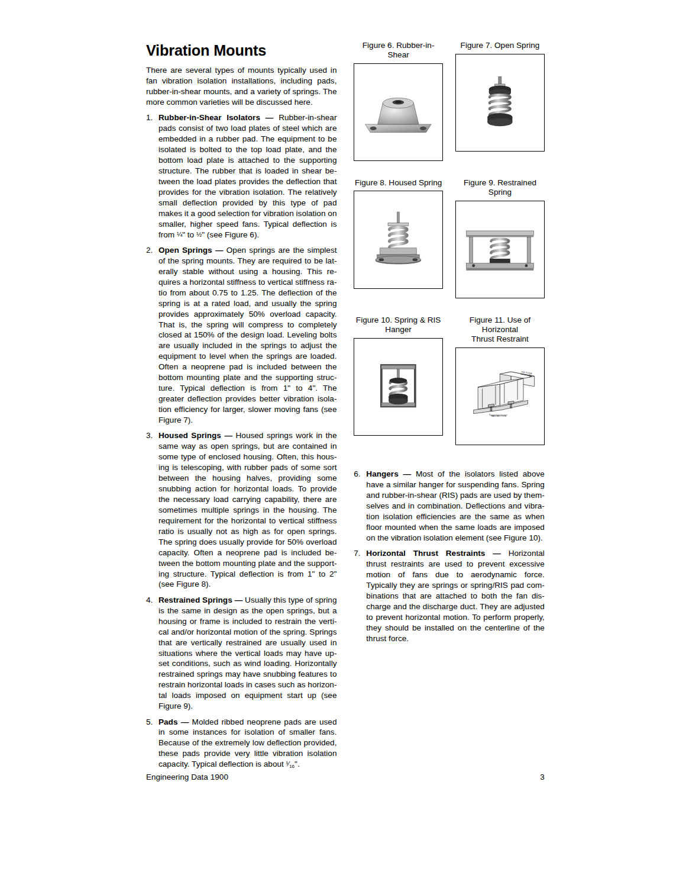Vibration Mounts
There are several types of mounts typically used in fan vibration isolation installations, including pads, rubber-in-shear mounts, and a variety of springs. The more common varieties will be discussed here.
Rubber-in-Shear Isolators — Rubber-in-shear pads consist of two load plates of steel which are embedded in a rubber pad. The equipment to be isolated is bolted to the top load plate, and the bottom load plate is attached to the supporting structure. The rubber that is loaded in shear between the load plates provides the deflection that provides for the vibration isolation. The relatively small deflection provided by this type of pad makes it a good selection for vibration isolation on smaller, higher speed fans. Typical deflection is from ¼" to ½" (see Figure 6).
Open Springs — Open springs are the simplest of the spring mounts. They are required to be laterally stable without using a housing. This requires a horizontal stiffness to vertical stiffness ratio from about 0.75 to 1.25. The deflection of the spring is at a rated load, and usually the spring provides approximately 50% overload capacity. That is, the spring will compress to completely closed at 150% of the design load. Leveling bolts are usually included in the springs to adjust the equipment to level when the springs are loaded. Often a neoprene pad is included between the bottom mounting plate and the supporting structure. Typical deflection is from 1" to 4". The greater deflection provides better vibration isolation efficiency for larger, slower moving fans (see Figure 7).
Housed Springs — Housed springs work in the same way as open springs, but are contained in some type of enclosed housing. Often, this housing is telescoping, with rubber pads of some sort between the housing halves, providing some snubbing action for horizontal loads. To provide the necessary load carrying capability, there are sometimes multiple springs in the housing. The requirement for the horizontal to vertical stiffness ratio is usually not as high as for open springs. The spring does usually provide for 50% overload capacity. Often a neoprene pad is included between the bottom mounting plate and the supporting structure. Typical deflection is from 1" to 2" (see Figure 8).
Restrained Springs — Usually this type of spring is the same in design as the open springs, but a housing or frame is included to restrain the vertical and/or horizontal motion of the spring. Springs that are vertically restrained are usually used in situations where the vertical loads may have upset conditions, such as wind loading. Horizontally restrained springs may have snubbing features to restrain horizontal loads in cases such as horizontal loads imposed on equipment start up (see Figure 9).
Pads — Molded ribbed neoprene pads are used in some instances for isolation of smaller fans. Because of the extremely low deflection provided, these pads provide very little vibration isolation capacity. Typical deflection is about ¹⁄16".
Figure 6. Rubber-in-Shear
Figure 7. Open Spring
Figure 8. Housed Spring
Figure 9. Restrained Spring
Figure 10. Spring & RISHanger
Figure 11. Use of HorizontalThrust Restraint
AIR FLOW FAN SECTION
Hangers — Most of the isolators listed above have a similar hanger for suspending fans. Spring and rubber-in-shear (RIS) pads are used by themselves and in combination. Deflections and vibration isolation efficiencies are the same as when floor mounted when the same loads are imposed on the vibration isolation element (see Figure 10).
Horizontal Thrust Restraints — Horizontal thrust restraints are used to prevent excessive motion of fans due to aerodynamic force. Typically they are springs or spring/RIS pad combinations that are attached to both the fan discharge and the discharge duct. They are adjusted to prevent horizontal motion. To perform properly, they should be installed on the centerline of the thrust force.
Engineering Data 1900 3